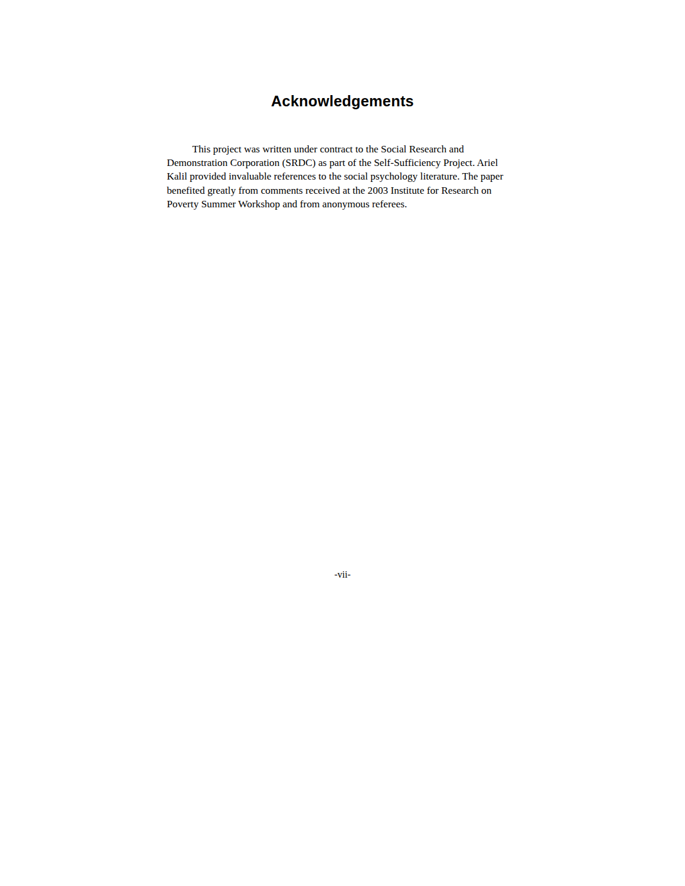Acknowledgements
This project was written under contract to the Social Research and Demonstration Corporation (SRDC) as part of the Self-Sufficiency Project. Ariel Kalil provided invaluable references to the social psychology literature. The paper benefited greatly from comments received at the 2003 Institute for Research on Poverty Summer Workshop and from anonymous referees.
-vii-